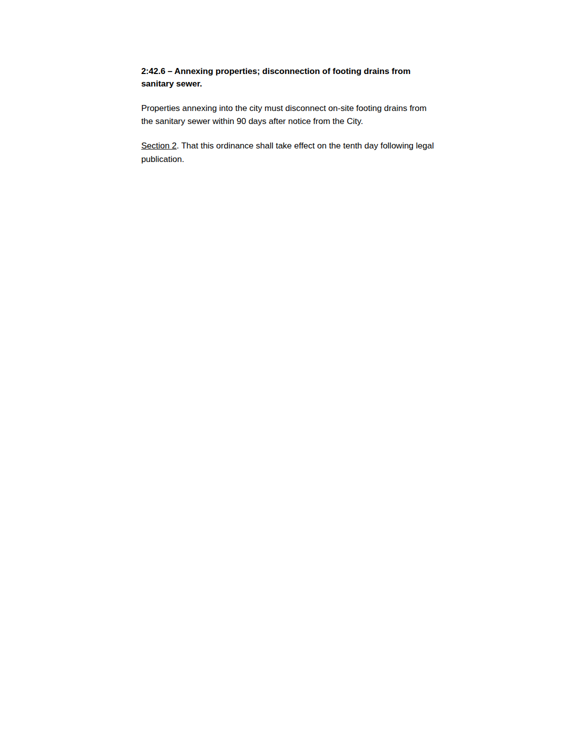2:42.6 – Annexing properties; disconnection of footing drains from sanitary sewer.
Properties annexing into the city must disconnect on-site footing drains from the sanitary sewer within 90 days after notice from the City.
Section 2. That this ordinance shall take effect on the tenth day following legal publication.